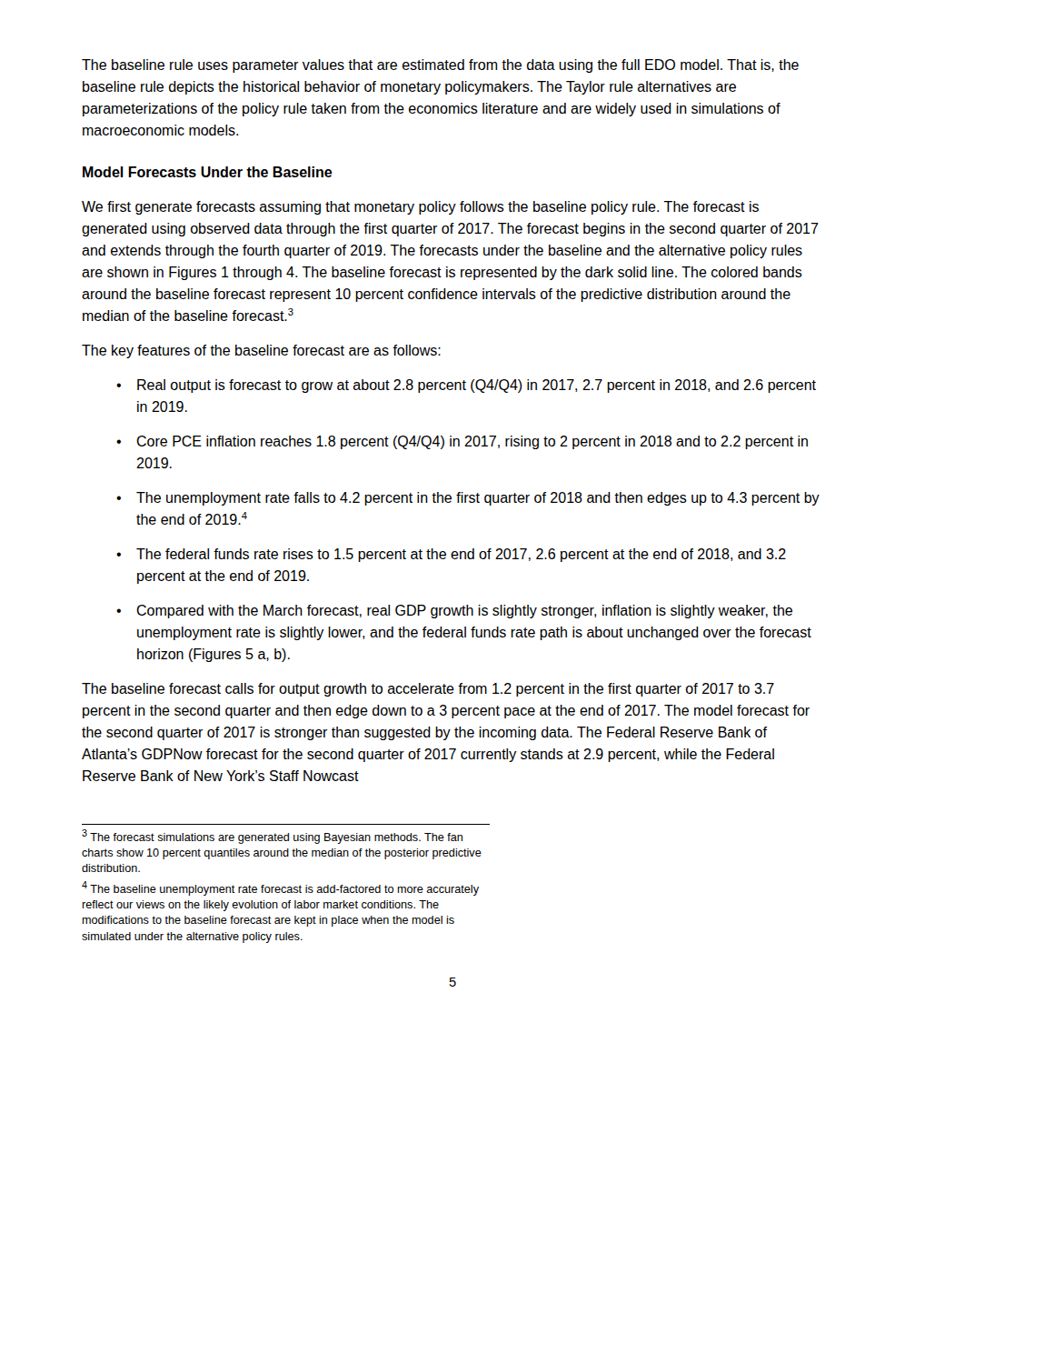The baseline rule uses parameter values that are estimated from the data using the full EDO model. That is, the baseline rule depicts the historical behavior of monetary policymakers. The Taylor rule alternatives are parameterizations of the policy rule taken from the economics literature and are widely used in simulations of macroeconomic models.
Model Forecasts Under the Baseline
We first generate forecasts assuming that monetary policy follows the baseline policy rule. The forecast is generated using observed data through the first quarter of 2017. The forecast begins in the second quarter of 2017 and extends through the fourth quarter of 2019. The forecasts under the baseline and the alternative policy rules are shown in Figures 1 through 4. The baseline forecast is represented by the dark solid line. The colored bands around the baseline forecast represent 10 percent confidence intervals of the predictive distribution around the median of the baseline forecast.3
The key features of the baseline forecast are as follows:
Real output is forecast to grow at about 2.8 percent (Q4/Q4) in 2017, 2.7 percent in 2018, and 2.6 percent in 2019.
Core PCE inflation reaches 1.8 percent (Q4/Q4) in 2017, rising to 2 percent in 2018 and to 2.2 percent in 2019.
The unemployment rate falls to 4.2 percent in the first quarter of 2018 and then edges up to 4.3 percent by the end of 2019.4
The federal funds rate rises to 1.5 percent at the end of 2017, 2.6 percent at the end of 2018, and 3.2 percent at the end of 2019.
Compared with the March forecast, real GDP growth is slightly stronger, inflation is slightly weaker, the unemployment rate is slightly lower, and the federal funds rate path is about unchanged over the forecast horizon (Figures 5 a, b).
The baseline forecast calls for output growth to accelerate from 1.2 percent in the first quarter of 2017 to 3.7 percent in the second quarter and then edge down to a 3 percent pace at the end of 2017. The model forecast for the second quarter of 2017 is stronger than suggested by the incoming data. The Federal Reserve Bank of Atlanta’s GDPNow forecast for the second quarter of 2017 currently stands at 2.9 percent, while the Federal Reserve Bank of New York’s Staff Nowcast
3 The forecast simulations are generated using Bayesian methods. The fan charts show 10 percent quantiles around the median of the posterior predictive distribution.
4 The baseline unemployment rate forecast is add-factored to more accurately reflect our views on the likely evolution of labor market conditions. The modifications to the baseline forecast are kept in place when the model is simulated under the alternative policy rules.
5